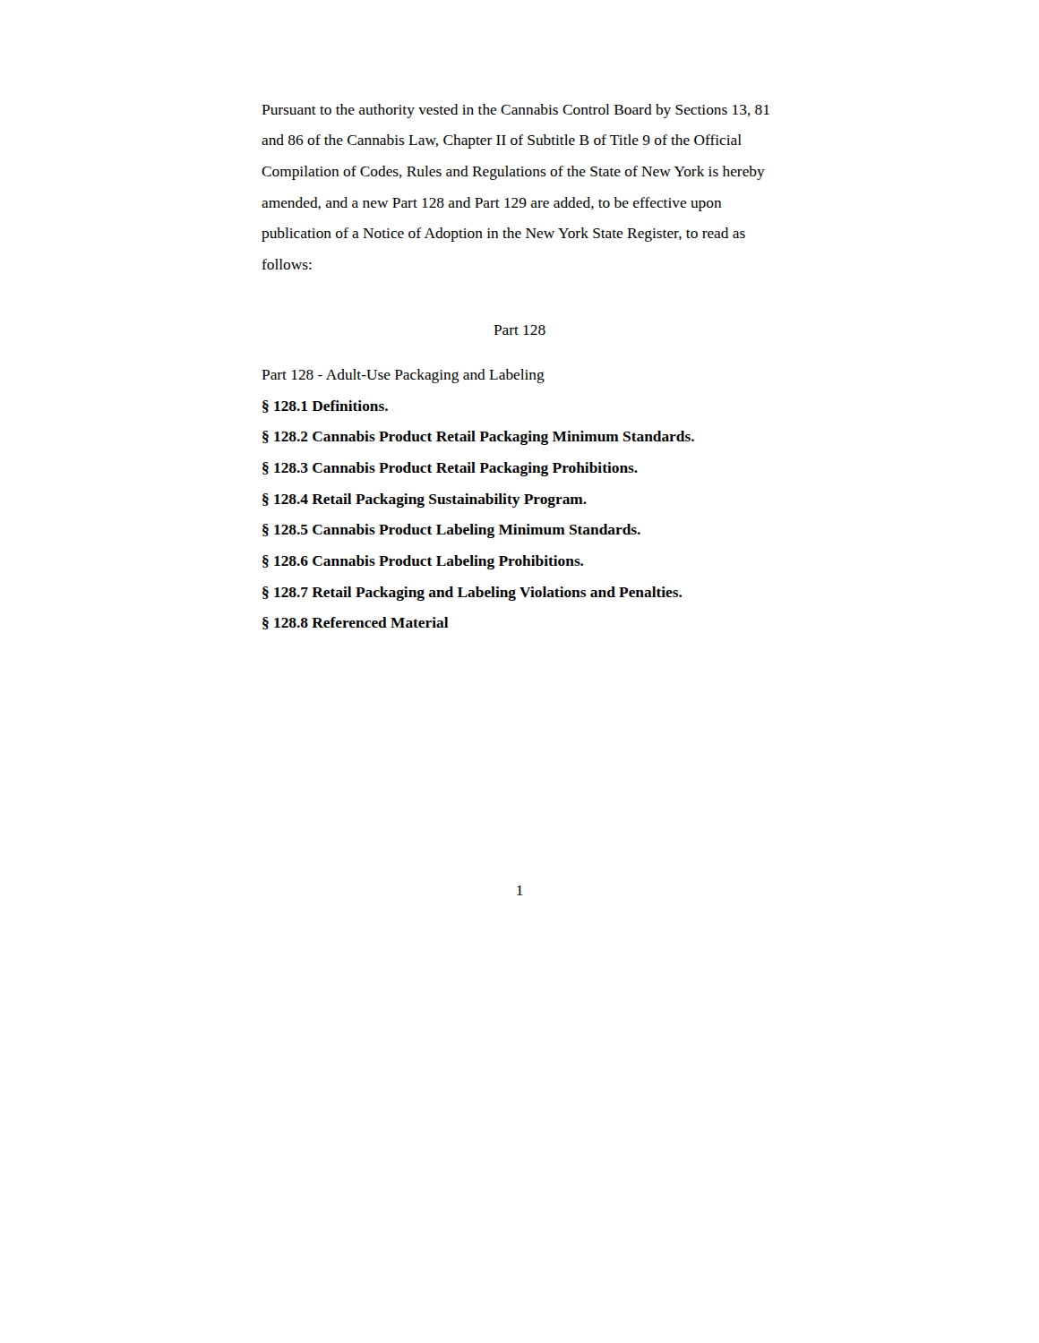Pursuant to the authority vested in the Cannabis Control Board by Sections 13, 81 and 86 of the Cannabis Law, Chapter II of Subtitle B of Title 9 of the Official Compilation of Codes, Rules and Regulations of the State of New York is hereby amended, and a new Part 128 and Part 129 are added, to be effective upon publication of a Notice of Adoption in the New York State Register, to read as follows:
Part 128
Part 128 - Adult-Use Packaging and Labeling
§ 128.1 Definitions.
§ 128.2 Cannabis Product Retail Packaging Minimum Standards.
§ 128.3 Cannabis Product Retail Packaging Prohibitions.
§ 128.4 Retail Packaging Sustainability Program.
§ 128.5 Cannabis Product Labeling Minimum Standards.
§ 128.6 Cannabis Product Labeling Prohibitions.
§ 128.7 Retail Packaging and Labeling Violations and Penalties.
§ 128.8 Referenced Material
1